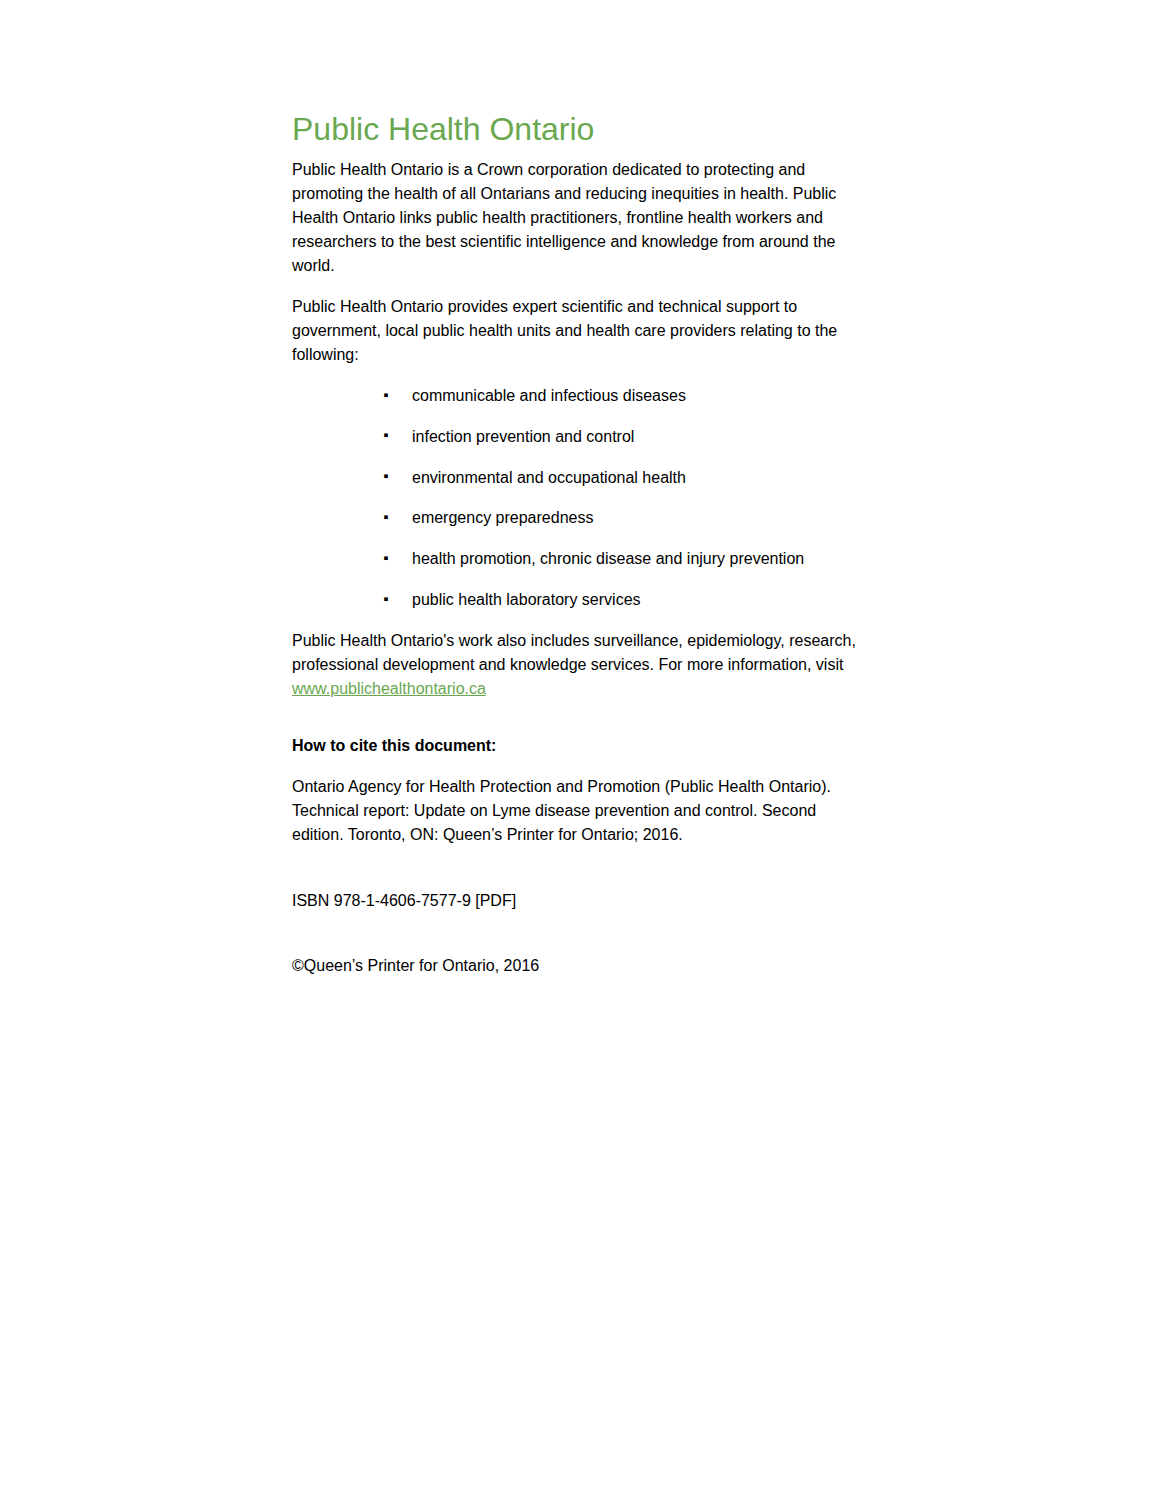Public Health Ontario
Public Health Ontario is a Crown corporation dedicated to protecting and promoting the health of all Ontarians and reducing inequities in health. Public Health Ontario links public health practitioners, frontline health workers and researchers to the best scientific intelligence and knowledge from around the world.
Public Health Ontario provides expert scientific and technical support to government, local public health units and health care providers relating to the following:
communicable and infectious diseases
infection prevention and control
environmental and occupational health
emergency preparedness
health promotion, chronic disease and injury prevention
public health laboratory services
Public Health Ontario's work also includes surveillance, epidemiology, research, professional development and knowledge services. For more information, visit www.publichealthontario.ca
How to cite this document:
Ontario Agency for Health Protection and Promotion (Public Health Ontario). Technical report: Update on Lyme disease prevention and control. Second edition. Toronto, ON: Queen’s Printer for Ontario; 2016.
ISBN 978-1-4606-7577-9 [PDF]
©Queen’s Printer for Ontario, 2016